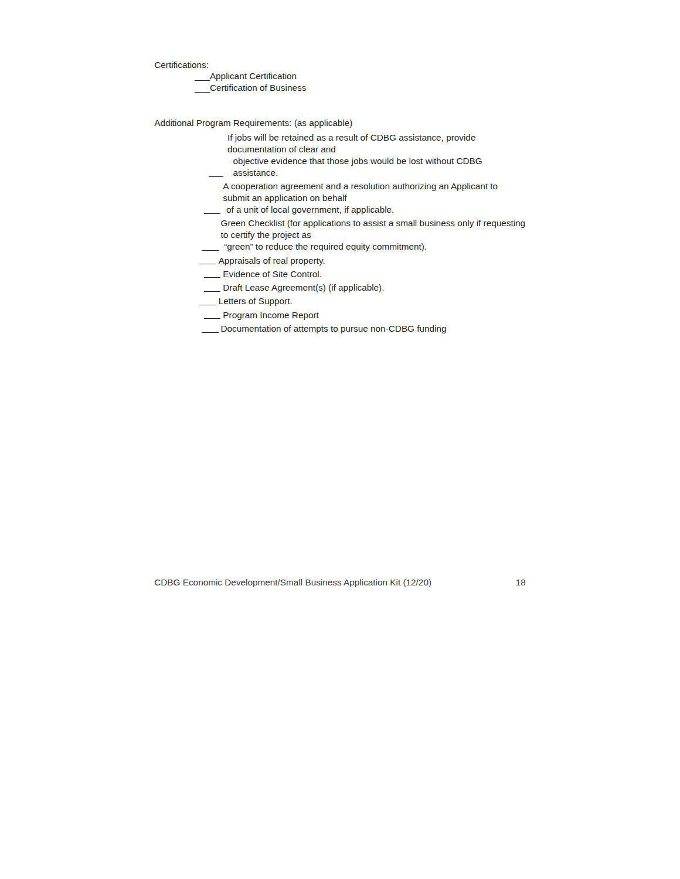Certifications:
Applicant Certification
Certification of Business
Additional Program Requirements: (as applicable)
If jobs will be retained as a result of CDBG assistance, provide documentation of clear and objective evidence that those jobs would be lost without CDBG assistance.
A cooperation agreement and a resolution authorizing an Applicant to submit an application on behalf of a unit of local government, if applicable.
Green Checklist (for applications to assist a small business only if requesting to certify the project as “green” to reduce the required equity commitment).
Appraisals of real property.
Evidence of Site Control.
Draft Lease Agreement(s) (if applicable).
Letters of Support.
Program Income Report
Documentation of attempts to pursue non-CDBG funding
CDBG Economic Development/Small Business Application Kit (12/20) 18